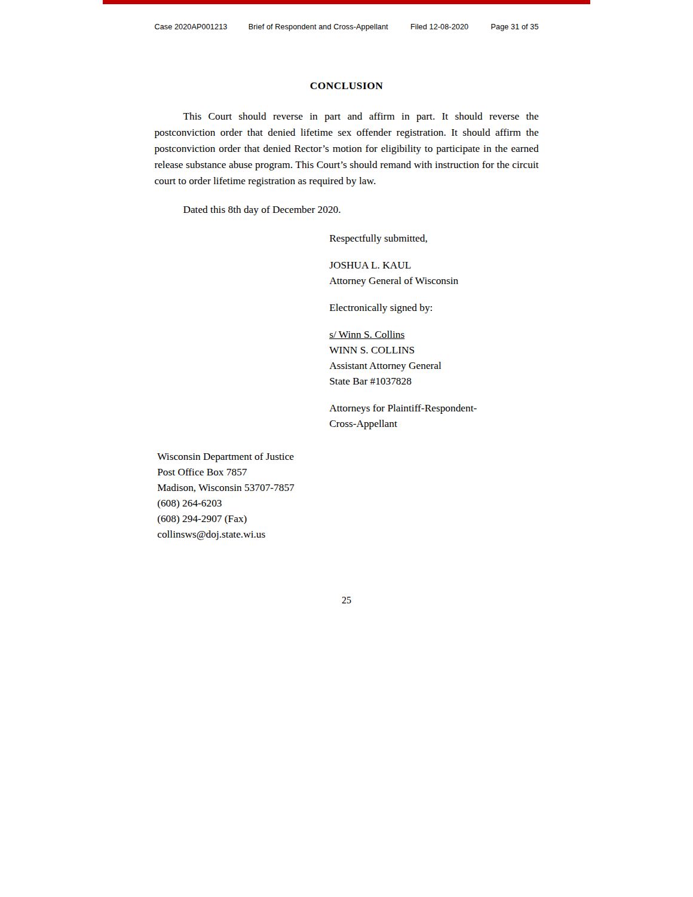Case 2020AP001213 Brief of Respondent and Cross-Appellant Filed 12-08-2020 Page 31 of 35
Conclusion
This Court should reverse in part and affirm in part. It should reverse the postconviction order that denied lifetime sex offender registration. It should affirm the postconviction order that denied Rector’s motion for eligibility to participate in the earned release substance abuse program. This Court’s should remand with instruction for the circuit court to order lifetime registration as required by law.
Dated this 8th day of December 2020.
Respectfully submitted,
JOSHUA L. KAUL
Attorney General of Wisconsin
Electronically signed by:
s/ Winn S. Collins
WINN S. COLLINS
Assistant Attorney General
State Bar #1037828
Attorneys for Plaintiff-Respondent-
Cross-Appellant
Wisconsin Department of Justice
Post Office Box 7857
Madison, Wisconsin 53707-7857
(608) 264-6203
(608) 294-2907 (Fax)
collinsws@doj.state.wi.us
25